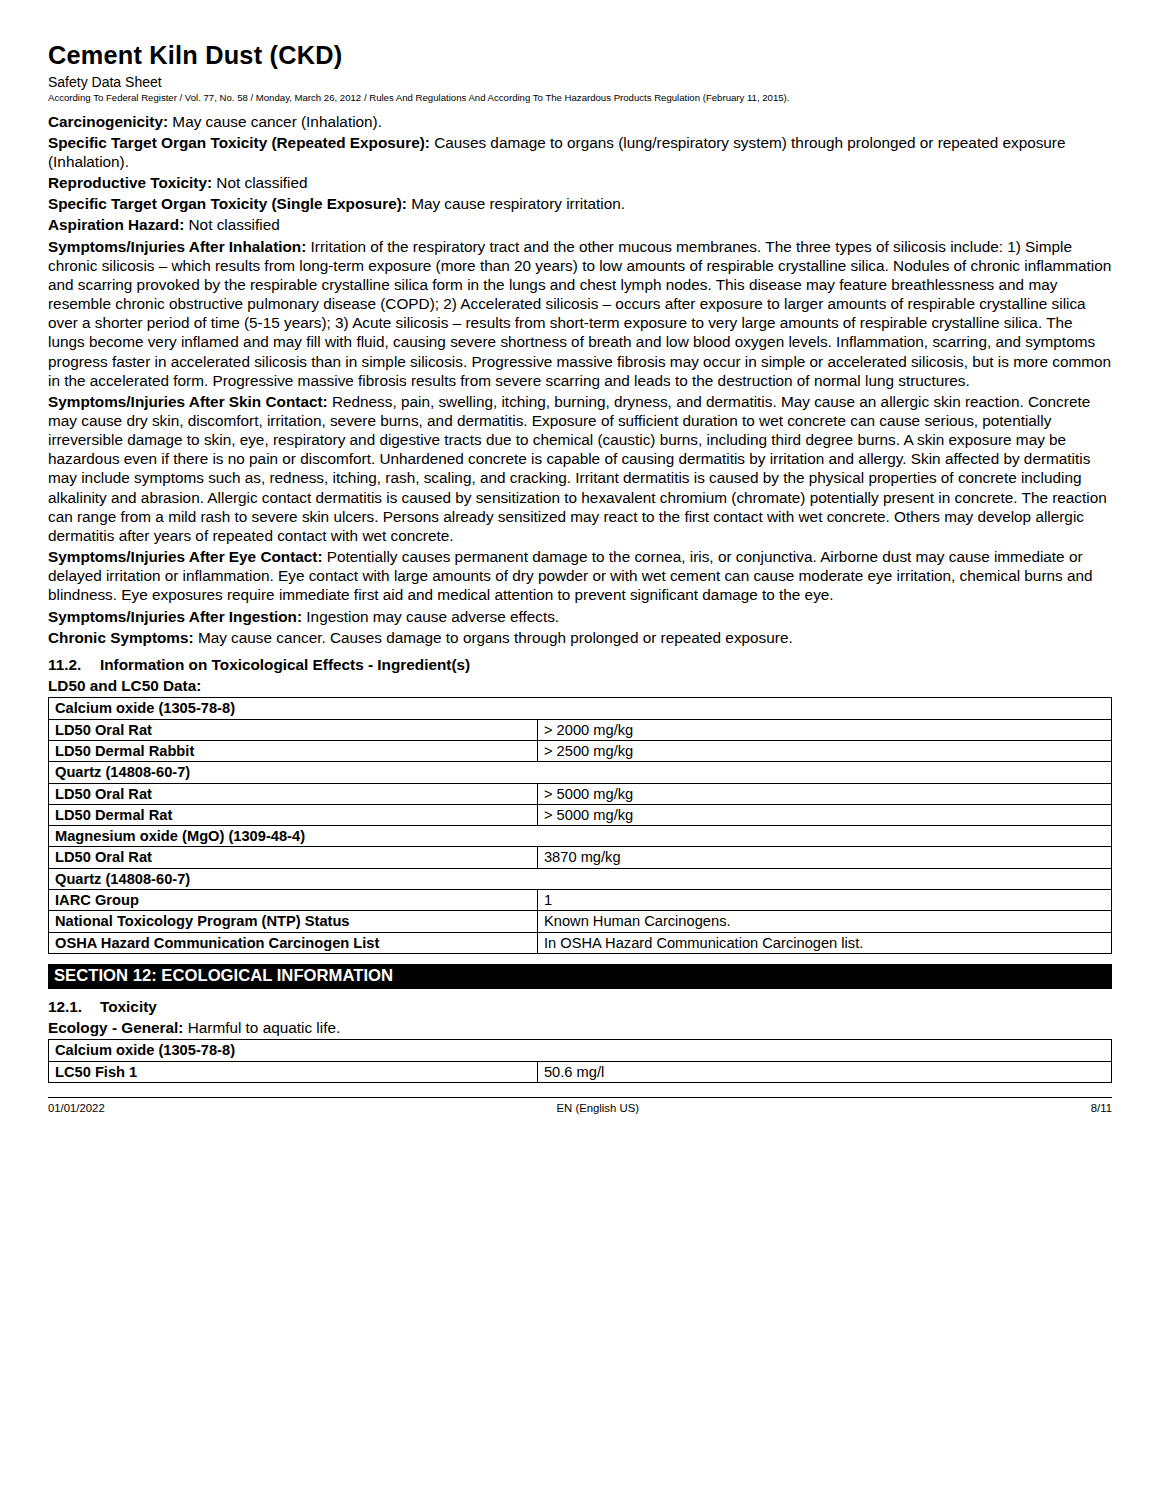Cement Kiln Dust (CKD)
Safety Data Sheet
According To Federal Register / Vol. 77, No. 58 / Monday, March 26, 2012 / Rules And Regulations And According To The Hazardous Products Regulation (February 11, 2015).
Carcinogenicity: May cause cancer (Inhalation).
Specific Target Organ Toxicity (Repeated Exposure): Causes damage to organs (lung/respiratory system) through prolonged or repeated exposure (Inhalation).
Reproductive Toxicity: Not classified
Specific Target Organ Toxicity (Single Exposure): May cause respiratory irritation.
Aspiration Hazard: Not classified
Symptoms/Injuries After Inhalation: Irritation of the respiratory tract and the other mucous membranes. The three types of silicosis include: 1) Simple chronic silicosis – which results from long-term exposure (more than 20 years) to low amounts of respirable crystalline silica. Nodules of chronic inflammation and scarring provoked by the respirable crystalline silica form in the lungs and chest lymph nodes. This disease may feature breathlessness and may resemble chronic obstructive pulmonary disease (COPD); 2) Accelerated silicosis – occurs after exposure to larger amounts of respirable crystalline silica over a shorter period of time (5-15 years); 3) Acute silicosis – results from short-term exposure to very large amounts of respirable crystalline silica. The lungs become very inflamed and may fill with fluid, causing severe shortness of breath and low blood oxygen levels. Inflammation, scarring, and symptoms progress faster in accelerated silicosis than in simple silicosis. Progressive massive fibrosis may occur in simple or accelerated silicosis, but is more common in the accelerated form. Progressive massive fibrosis results from severe scarring and leads to the destruction of normal lung structures.
Symptoms/Injuries After Skin Contact: Redness, pain, swelling, itching, burning, dryness, and dermatitis. May cause an allergic skin reaction. Concrete may cause dry skin, discomfort, irritation, severe burns, and dermatitis. Exposure of sufficient duration to wet concrete can cause serious, potentially irreversible damage to skin, eye, respiratory and digestive tracts due to chemical (caustic) burns, including third degree burns. A skin exposure may be hazardous even if there is no pain or discomfort. Unhardened concrete is capable of causing dermatitis by irritation and allergy. Skin affected by dermatitis may include symptoms such as, redness, itching, rash, scaling, and cracking. Irritant dermatitis is caused by the physical properties of concrete including alkalinity and abrasion. Allergic contact dermatitis is caused by sensitization to hexavalent chromium (chromate) potentially present in concrete. The reaction can range from a mild rash to severe skin ulcers. Persons already sensitized may react to the first contact with wet concrete. Others may develop allergic dermatitis after years of repeated contact with wet concrete.
Symptoms/Injuries After Eye Contact: Potentially causes permanent damage to the cornea, iris, or conjunctiva. Airborne dust may cause immediate or delayed irritation or inflammation. Eye contact with large amounts of dry powder or with wet cement can cause moderate eye irritation, chemical burns and blindness. Eye exposures require immediate first aid and medical attention to prevent significant damage to the eye.
Symptoms/Injuries After Ingestion: Ingestion may cause adverse effects.
Chronic Symptoms: May cause cancer. Causes damage to organs through prolonged or repeated exposure.
11.2. Information on Toxicological Effects - Ingredient(s)
LD50 and LC50 Data:
| Calcium oxide (1305-78-8) |
| LD50 Oral Rat | > 2000 mg/kg |
| LD50 Dermal Rabbit | > 2500 mg/kg |
| Quartz (14808-60-7) |
| LD50 Oral Rat | > 5000 mg/kg |
| LD50 Dermal Rat | > 5000 mg/kg |
| Magnesium oxide (MgO) (1309-48-4) |
| LD50 Oral Rat | 3870 mg/kg |
| Quartz (14808-60-7) |
| IARC Group | 1 |
| National Toxicology Program (NTP) Status | Known Human Carcinogens. |
| OSHA Hazard Communication Carcinogen List | In OSHA Hazard Communication Carcinogen list. |
SECTION 12: ECOLOGICAL INFORMATION
12.1. Toxicity
Ecology - General: Harmful to aquatic life.
| Calcium oxide (1305-78-8) |
| LC50 Fish 1 | 50.6 mg/l |
01/01/2022 EN (English US) 8/11